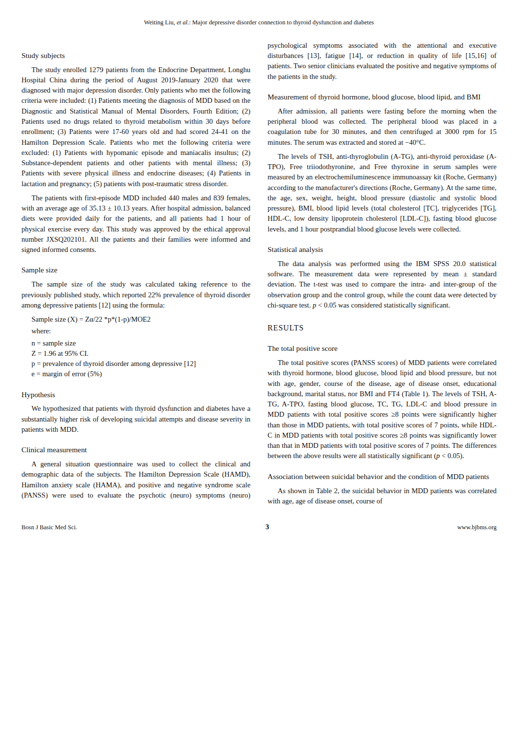Weiting Liu, et al.: Major depressive disorder connection to thyroid dysfunction and diabetes
Study subjects
The study enrolled 1279 patients from the Endocrine Department, Longhu Hospital China during the period of August 2019-January 2020 that were diagnosed with major depression disorder. Only patients who met the following criteria were included: (1) Patients meeting the diagnosis of MDD based on the Diagnostic and Statistical Manual of Mental Disorders, Fourth Edition; (2) Patients used no drugs related to thyroid metabolism within 30 days before enrollment; (3) Patients were 17-60 years old and had scored 24-41 on the Hamilton Depression Scale. Patients who met the following criteria were excluded: (1) Patients with hypomanic episode and maniacalis insultus; (2) Substance-dependent patients and other patients with mental illness; (3) Patients with severe physical illness and endocrine diseases; (4) Patients in lactation and pregnancy; (5) patients with post-traumatic stress disorder.
The patients with first-episode MDD included 440 males and 839 females, with an average age of 35.13 ± 10.13 years. After hospital admission, balanced diets were provided daily for the patients, and all patients had 1 hour of physical exercise every day. This study was approved by the ethical approval number JXSQ202101. All the patients and their families were informed and signed informed consents.
Sample size
The sample size of the study was calculated taking reference to the previously published study, which reported 22% prevalence of thyroid disorder among depressive patients [12] using the formula:
Sample size (X) = Zα/22 *p*(1-p)/MOE2
where:
n = sample size
Z = 1.96 at 95% CI.
p = prevalence of thyroid disorder among depressive [12]
e = margin of error (5%)
Hypothesis
We hypothesized that patients with thyroid dysfunction and diabetes have a substantially higher risk of developing suicidal attempts and disease severity in patients with MDD.
Clinical measurement
A general situation questionnaire was used to collect the clinical and demographic data of the subjects. The Hamilton Depression Scale (HAMD), Hamilton anxiety scale (HAMA), and positive and negative syndrome scale (PANSS) were used to evaluate the psychotic (neuro) symptoms (neuro) psychological symptoms associated with the attentional and executive disturbances [13], fatigue [14], or reduction in quality of life [15,16] of patients. Two senior clinicians evaluated the positive and negative symptoms of the patients in the study.
Measurement of thyroid hormone, blood glucose, blood lipid, and BMI
After admission, all patients were fasting before the morning when the peripheral blood was collected. The peripheral blood was placed in a coagulation tube for 30 minutes, and then centrifuged at 3000 rpm for 15 minutes. The serum was extracted and stored at −40°C.
The levels of TSH, anti-thyroglobulin (A-TG), anti-thyroid peroxidase (A-TPO), Free triiodothyronine, and Free thyroxine in serum samples were measured by an electrochemiluminescence immunoassay kit (Roche, Germany) according to the manufacturer's directions (Roche, Germany). At the same time, the age, sex, weight, height, blood pressure (diastolic and systolic blood pressure), BMI, blood lipid levels (total cholesterol [TC], triglycerides [TG], HDL-C, low density lipoprotein cholesterol [LDL-C]), fasting blood glucose levels, and 1 hour postprandial blood glucose levels were collected.
Statistical analysis
The data analysis was performed using the IBM SPSS 20.0 statistical software. The measurement data were represented by mean ± standard deviation. The t-test was used to compare the intra- and inter-group of the observation group and the control group, while the count data were detected by chi-square test. p < 0.05 was considered statistically significant.
RESULTS
The total positive score
The total positive scores (PANSS scores) of MDD patients were correlated with thyroid hormone, blood glucose, blood lipid and blood pressure, but not with age, gender, course of the disease, age of disease onset, educational background, marital status, nor BMI and FT4 (Table 1). The levels of TSH, A-TG, A-TPO, fasting blood glucose, TC, TG, LDL-C and blood pressure in MDD patients with total positive scores ≥8 points were significantly higher than those in MDD patients, with total positive scores of 7 points, while HDL-C in MDD patients with total positive scores ≥8 points was significantly lower than that in MDD patients with total positive scores of 7 points. The differences between the above results were all statistically significant (p < 0.05).
Association between suicidal behavior and the condition of MDD patients
As shown in Table 2, the suicidal behavior in MDD patients was correlated with age, age of disease onset, course of
Bosn J Basic Med Sci. 3 www.bjbms.org